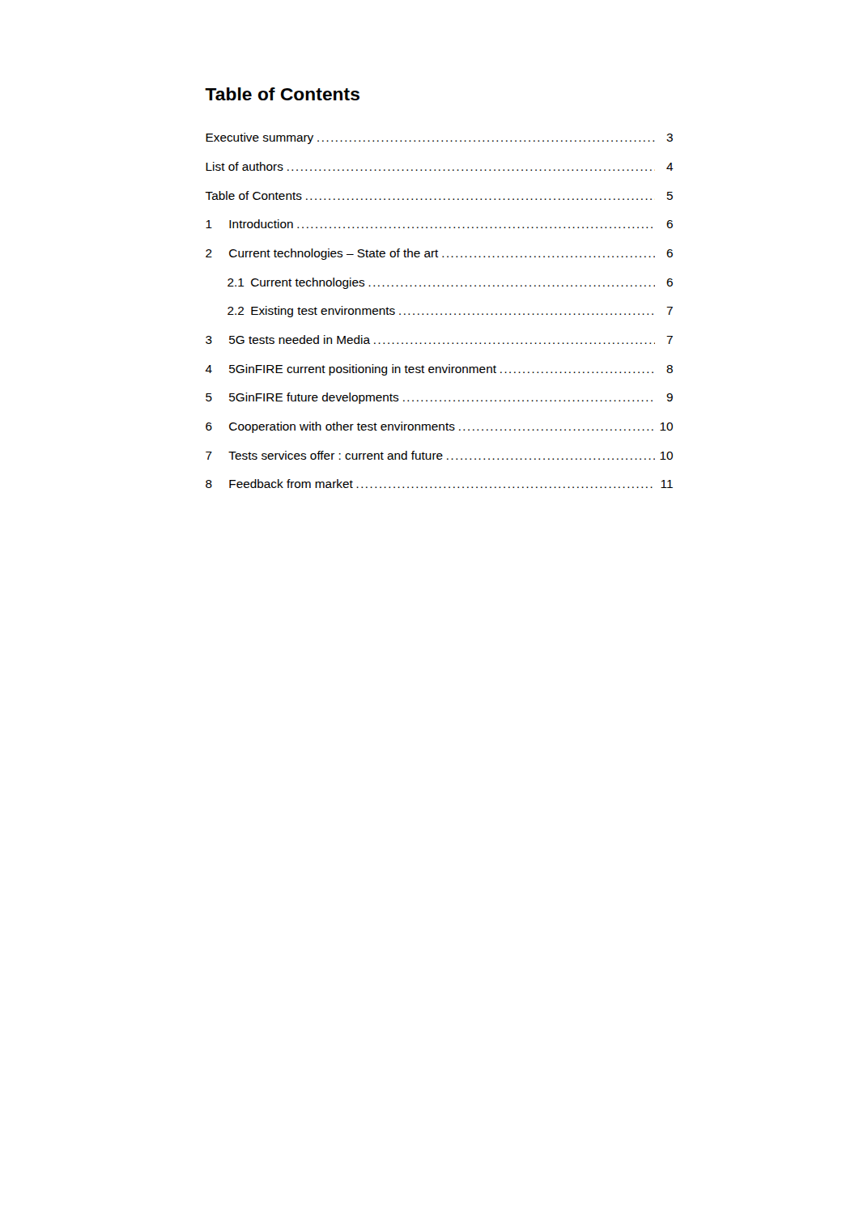Table of Contents
Executive summary .................................................................................................................. 3
List of authors ......................................................................................................................... 4
Table of Contents .................................................................................................................. 5
1 Introduction ............................................................................................................. 6
2 Current technologies – State of the art ......................................................................... 6
2.1 Current technologies ................................................................................................ 6
2.2 Existing test environments ..................................................................................... 7
3 5G tests needed in Media .............................................................................................. 7
4 5GinFIRE current positioning in test environment ......................................................... 8
5 5GinFIRE future developments ..................................................................................... 9
6 Cooperation with other test environments .................................................................... 10
7 Tests services offer : current and future ....................................................................... 10
8 Feedback from market .............................................................................................. 11